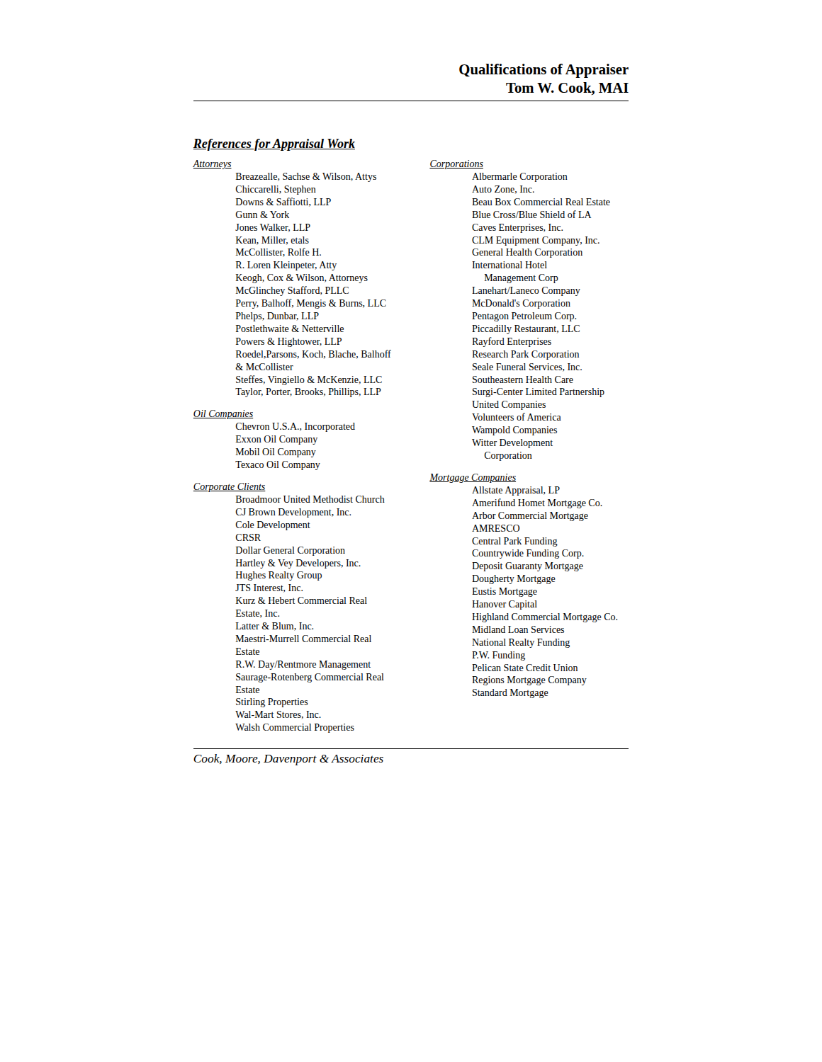Qualifications of Appraiser
Tom W. Cook, MAI
References for Appraisal Work
Attorneys
Breazealle, Sachse & Wilson, Attys
Chiccarelli, Stephen
Downs & Saffiotti, LLP
Gunn & York
Jones Walker, LLP
Kean, Miller, etals
McCollister, Rolfe H.
R. Loren Kleinpeter, Atty
Keogh, Cox & Wilson, Attorneys
McGlinchey Stafford, PLLC
Perry, Balhoff, Mengis & Burns, LLC
Phelps, Dunbar, LLP
Postlethwaite & Netterville
Powers & Hightower, LLP
Roedel,Parsons, Koch, Blache, Balhoff & McCollister
Steffes, Vingiello & McKenzie, LLC
Taylor, Porter, Brooks, Phillips, LLP
Oil Companies
Chevron U.S.A., Incorporated
Exxon Oil Company
Mobil Oil Company
Texaco Oil Company
Corporate Clients
Broadmoor United Methodist Church
CJ Brown Development, Inc.
Cole Development
CRSR
Dollar General Corporation
Hartley & Vey Developers, Inc.
Hughes Realty Group
JTS Interest, Inc.
Kurz & Hebert Commercial Real Estate, Inc.
Latter & Blum, Inc.
Maestri-Murrell Commercial Real Estate
R.W. Day/Rentmore Management
Saurage-Rotenberg Commercial Real Estate
Stirling Properties
Wal-Mart Stores, Inc.
Walsh Commercial Properties
Corporations
Albermarle Corporation
Auto Zone, Inc.
Beau Box Commercial Real Estate
Blue Cross/Blue Shield of LA
Caves Enterprises, Inc.
CLM Equipment Company, Inc.
General Health Corporation
International Hotel
Management Corp
Lanehart/Laneco Company
McDonald's Corporation
Pentagon Petroleum Corp.
Piccadilly Restaurant, LLC
Rayford Enterprises
Research Park Corporation
Seale Funeral Services, Inc.
Southeastern Health Care
Surgi-Center Limited Partnership
United Companies
Volunteers of America
Wampold Companies
Witter Development
Corporation
Mortgage Companies
Allstate Appraisal, LP
Amerifund Homet Mortgage Co.
Arbor Commercial Mortgage
AMRESCO
Central Park Funding
Countrywide Funding Corp.
Deposit Guaranty Mortgage
Dougherty Mortgage
Eustis Mortgage
Hanover Capital
Highland Commercial Mortgage Co.
Midland Loan Services
National Realty Funding
P.W. Funding
Pelican State Credit Union
Regions Mortgage Company
Standard Mortgage
Cook, Moore, Davenport & Associates